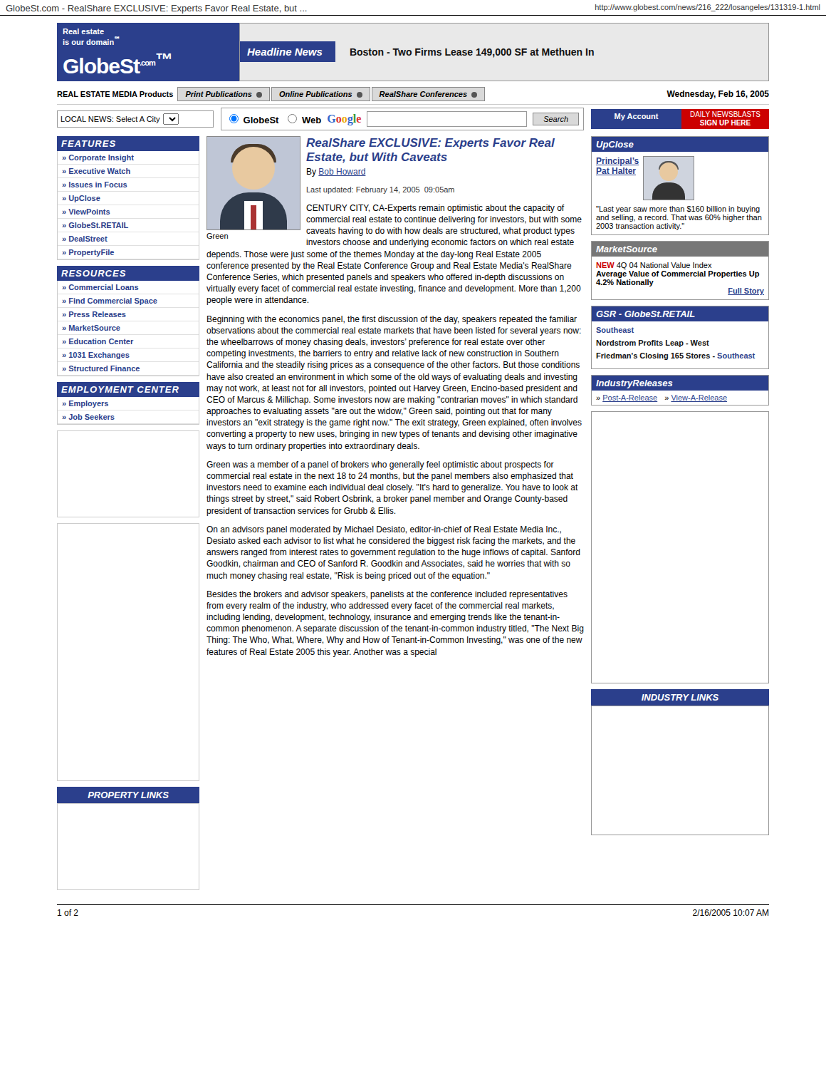GlobeSt.com - RealShare EXCLUSIVE: Experts Favor Real Estate, but ...
http://www.globest.com/news/216_222/losangeles/131319-1.html
Real estate
is our domain℠
GlobeSt.com™
Headline News
Boston - Two Firms Lease 149,000 SF at Methuen In
REAL ESTATE MEDIA Products
Print Publications
Online Publications
RealShare Conferences
Wednesday, Feb 16, 2005
LOCAL NEWS: Select A City
GlobeSt Web Google Search
My Account
DAILY NEWSBLASTS
SIGN UP HERE
FEATURES
» Corporate Insight
» Executive Watch
» Issues in Focus
» UpClose
» ViewPoints
» GlobeSt.RETAIL
» DealStreet
» PropertyFile
RESOURCES
» Commercial Loans
» Find Commercial Space
» Press Releases
» MarketSource
» Education Center
» 1031 Exchanges
» Structured Finance
EMPLOYMENT CENTER
» Employers
» Job Seekers
PROPERTY LINKS
Green
RealShare EXCLUSIVE: Experts Favor Real Estate, but With Caveats
By Bob Howard
Last updated: February 14, 2005 09:05am
CENTURY CITY, CA-Experts remain optimistic about the capacity of commercial real estate to continue delivering for investors, but with some caveats having to do with how deals are structured, what product types investors choose and underlying economic factors on which real estate depends. Those were just some of the themes Monday at the day-long Real Estate 2005 conference presented by the Real Estate Conference Group and Real Estate Media's RealShare Conference Series, which presented panels and speakers who offered in-depth discussions on virtually every facet of commercial real estate investing, finance and development. More than 1,200 people were in attendance.
Beginning with the economics panel, the first discussion of the day, speakers repeated the familiar observations about the commercial real estate markets that have been listed for several years now: the wheelbarrows of money chasing deals, investors’ preference for real estate over other competing investments, the barriers to entry and relative lack of new construction in Southern California and the steadily rising prices as a consequence of the other factors. But those conditions have also created an environment in which some of the old ways of evaluating deals and investing may not work, at least not for all investors, pointed out Harvey Green, Encino-based president and CEO of Marcus & Millichap. Some investors now are making "contrarian moves" in which standard approaches to evaluating assets "are out the widow," Green said, pointing out that for many investors an "exit strategy is the game right now." The exit strategy, Green explained, often involves converting a property to new uses, bringing in new types of tenants and devising other imaginative ways to turn ordinary properties into extraordinary deals.
Green was a member of a panel of brokers who generally feel optimistic about prospects for commercial real estate in the next 18 to 24 months, but the panel members also emphasized that investors need to examine each individual deal closely. "It's hard to generalize. You have to look at things street by street," said Robert Osbrink, a broker panel member and Orange County-based president of transaction services for Grubb & Ellis.
On an advisors panel moderated by Michael Desiato, editor-in-chief of Real Estate Media Inc., Desiato asked each advisor to list what he considered the biggest risk facing the markets, and the answers ranged from interest rates to government regulation to the huge inflows of capital. Sanford Goodkin, chairman and CEO of Sanford R. Goodkin and Associates, said he worries that with so much money chasing real estate, "Risk is being priced out of the equation."
Besides the brokers and advisor speakers, panelists at the conference included representatives from every realm of the industry, who addressed every facet of the commercial real markets, including lending, development, technology, insurance and emerging trends like the tenant-in-common phenomenon. A separate discussion of the tenant-in-common industry titled, "The Next Big Thing: The Who, What, Where, Why and How of Tenant-in-Common Investing," was one of the new features of Real Estate 2005 this year. Another was a special
UpClose
Principal’s
Pat Halter
"Last year saw more than $160 billion in buying and selling, a record. That was 60% higher than 2003 transaction activity."
MarketSource
NEW 4Q 04 National Value Index
Average Value of Commercial Properties Up 4.2% Nationally
Full Story
GSR - GlobeSt.RETAIL
Southeast
Nordstrom Profits Leap - West
Friedman's Closing 165 Stores - Southeast
IndustryReleases
» Post-A-Release » View-A-Release
INDUSTRY LINKS
1 of 2
2/16/2005 10:07 AM